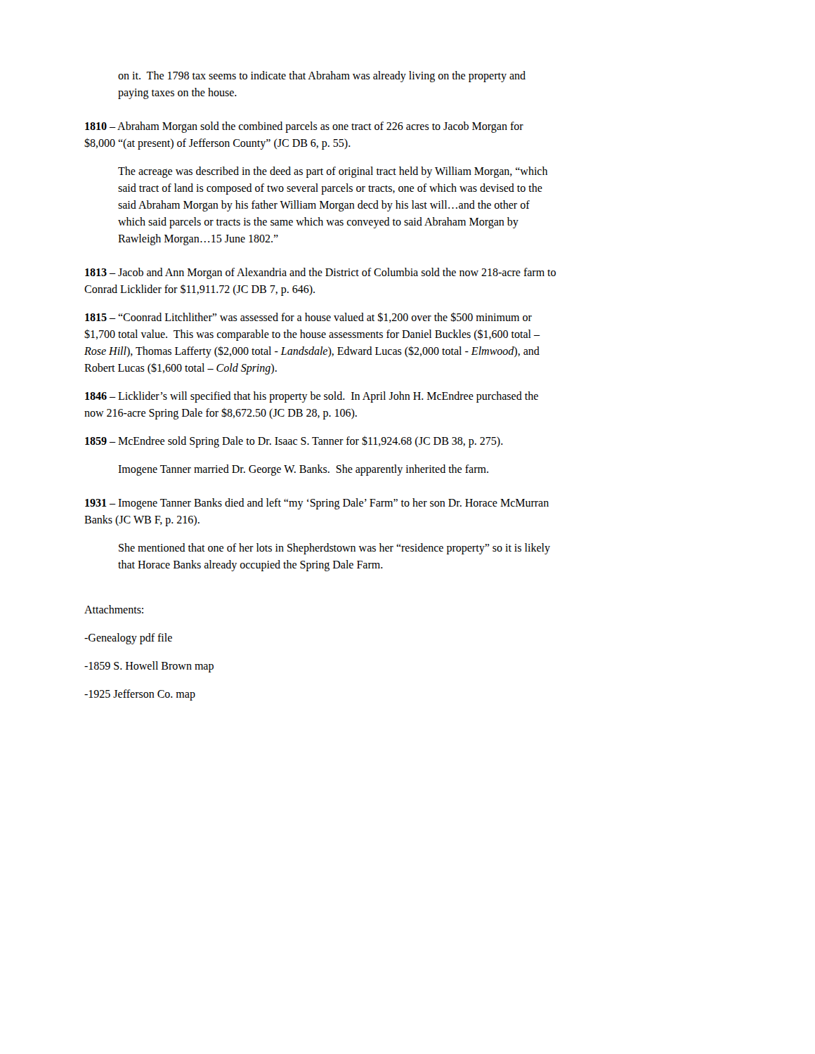on it. The 1798 tax seems to indicate that Abraham was already living on the property and paying taxes on the house.
1810 – Abraham Morgan sold the combined parcels as one tract of 226 acres to Jacob Morgan for $8,000 “(at present) of Jefferson County” (JC DB 6, p. 55).
The acreage was described in the deed as part of original tract held by William Morgan, “which said tract of land is composed of two several parcels or tracts, one of which was devised to the said Abraham Morgan by his father William Morgan decd by his last will…and the other of which said parcels or tracts is the same which was conveyed to said Abraham Morgan by Rawleigh Morgan…15 June 1802.”
1813 – Jacob and Ann Morgan of Alexandria and the District of Columbia sold the now 218-acre farm to Conrad Licklider for $11,911.72 (JC DB 7, p. 646).
1815 – “Coonrad Litchlither” was assessed for a house valued at $1,200 over the $500 minimum or $1,700 total value. This was comparable to the house assessments for Daniel Buckles ($1,600 total – Rose Hill), Thomas Lafferty ($2,000 total - Landsdale), Edward Lucas ($2,000 total - Elmwood), and Robert Lucas ($1,600 total – Cold Spring).
1846 – Licklider’s will specified that his property be sold. In April John H. McEndree purchased the now 216-acre Spring Dale for $8,672.50 (JC DB 28, p. 106).
1859 – McEndree sold Spring Dale to Dr. Isaac S. Tanner for $11,924.68 (JC DB 38, p. 275).
Imogene Tanner married Dr. George W. Banks. She apparently inherited the farm.
1931 – Imogene Tanner Banks died and left “my ‘Spring Dale’ Farm” to her son Dr. Horace McMurran Banks (JC WB F, p. 216).
She mentioned that one of her lots in Shepherdstown was her “residence property” so it is likely that Horace Banks already occupied the Spring Dale Farm.
Attachments:
-Genealogy pdf file
-1859 S. Howell Brown map
-1925 Jefferson Co. map